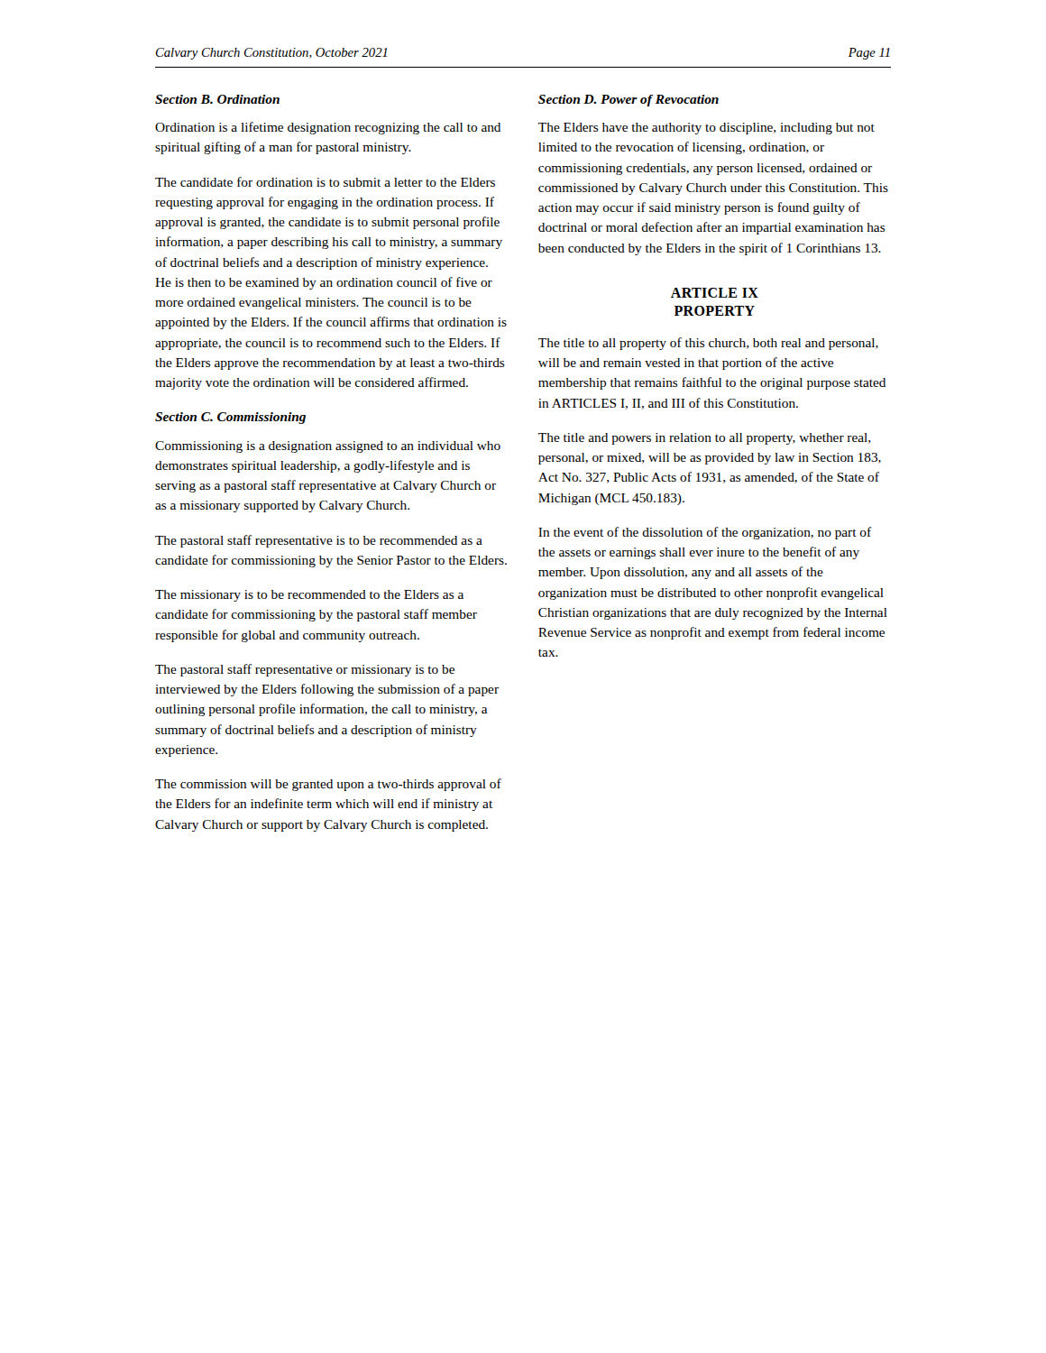Calvary Church Constitution, October 2021 Page 11
Section B. Ordination
Ordination is a lifetime designation recognizing the call to and spiritual gifting of a man for pastoral ministry.
The candidate for ordination is to submit a letter to the Elders requesting approval for engaging in the ordination process. If approval is granted, the candidate is to submit personal profile information, a paper describing his call to ministry, a summary of doctrinal beliefs and a description of ministry experience. He is then to be examined by an ordination council of five or more ordained evangelical ministers. The council is to be appointed by the Elders. If the council affirms that ordination is appropriate, the council is to recommend such to the Elders. If the Elders approve the recommendation by at least a two-thirds majority vote the ordination will be considered affirmed.
Section C. Commissioning
Commissioning is a designation assigned to an individual who demonstrates spiritual leadership, a godly-lifestyle and is serving as a pastoral staff representative at Calvary Church or as a missionary supported by Calvary Church.
The pastoral staff representative is to be recommended as a candidate for commissioning by the Senior Pastor to the Elders.
The missionary is to be recommended to the Elders as a candidate for commissioning by the pastoral staff member responsible for global and community outreach.
The pastoral staff representative or missionary is to be interviewed by the Elders following the submission of a paper outlining personal profile information, the call to ministry, a summary of doctrinal beliefs and a description of ministry experience.
The commission will be granted upon a two-thirds approval of the Elders for an indefinite term which will end if ministry at Calvary Church or support by Calvary Church is completed.
Section D. Power of Revocation
The Elders have the authority to discipline, including but not limited to the revocation of licensing, ordination, or commissioning credentials, any person licensed, ordained or commissioned by Calvary Church under this Constitution. This action may occur if said ministry person is found guilty of doctrinal or moral defection after an impartial examination has been conducted by the Elders in the spirit of 1 Corinthians 13.
ARTICLE IX
PROPERTY
The title to all property of this church, both real and personal, will be and remain vested in that portion of the active membership that remains faithful to the original purpose stated in ARTICLES I, II, and III of this Constitution.
The title and powers in relation to all property, whether real, personal, or mixed, will be as provided by law in Section 183, Act No. 327, Public Acts of 1931, as amended, of the State of Michigan (MCL 450.183).
In the event of the dissolution of the organization, no part of the assets or earnings shall ever inure to the benefit of any member. Upon dissolution, any and all assets of the organization must be distributed to other nonprofit evangelical Christian organizations that are duly recognized by the Internal Revenue Service as nonprofit and exempt from federal income tax.